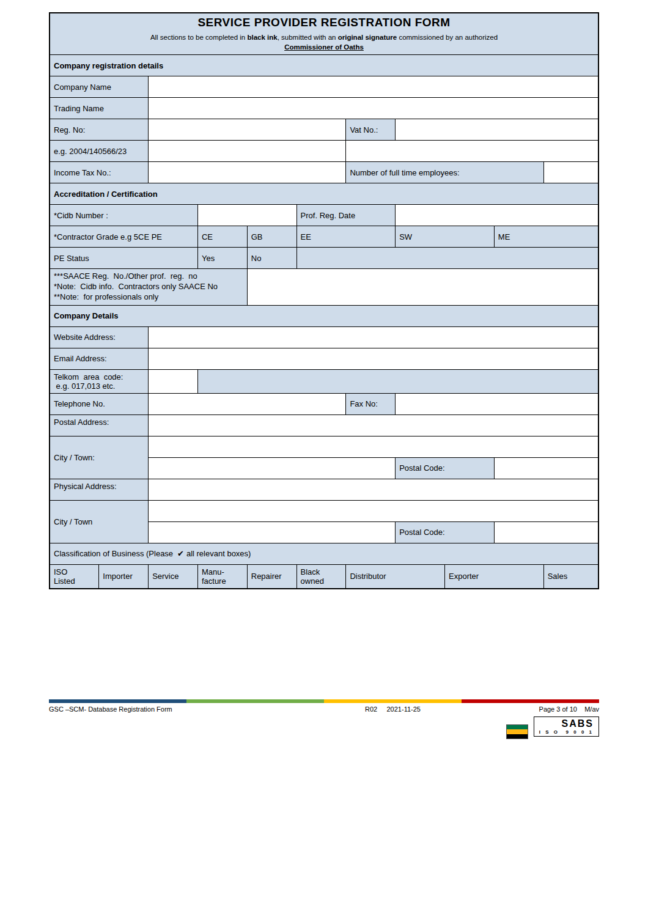| SERVICE PROVIDER REGISTRATION FORM All sections to be completed in black ink , submitted with an original signature commissioned by an authorized Commissioner of Oaths |
| Company registration details |
| Company Name | |
| Trading Name | |
| Reg. No: | | Vat No.: | |
| e.g. 2004/140566/23 | | |
| Income Tax No.: | | Number of full time employees: | |
| Accreditation / Certification |
| *Cidb Number : | | Prof. Reg. Date | |
| *Contractor Grade e.g 5CE PE | CE | GB | EE | SW | ME |
| PE Status | Yes | No | |
| ***SAACE Reg. No./Other prof. reg. no *Note: Cidb info. Contractors only SAACE No **Note: for professionals only | |
| Company Details |
| Website Address: | |
| Email Address: | |
| Telkom area code: e.g. 017,013 etc. | | |
| Telephone No . | | Fax No: | |
| Postal Address: | |
| City / Town: | |
| | Postal Code: | |
| Physical Address: | |
| City / Town | |
| | Postal Code: | |
| Classification of Business (Please ✔ all relevant boxes) |
| ISO Listed | Importer | Service | Manu- facture | Repairer | Black owned | Distributor | Exporter | Sales |
GSC –SCM- Database Registration Form
R02 2021-11-25
Page 3 of 10 M/av
SABSI S O 9 0 0 1